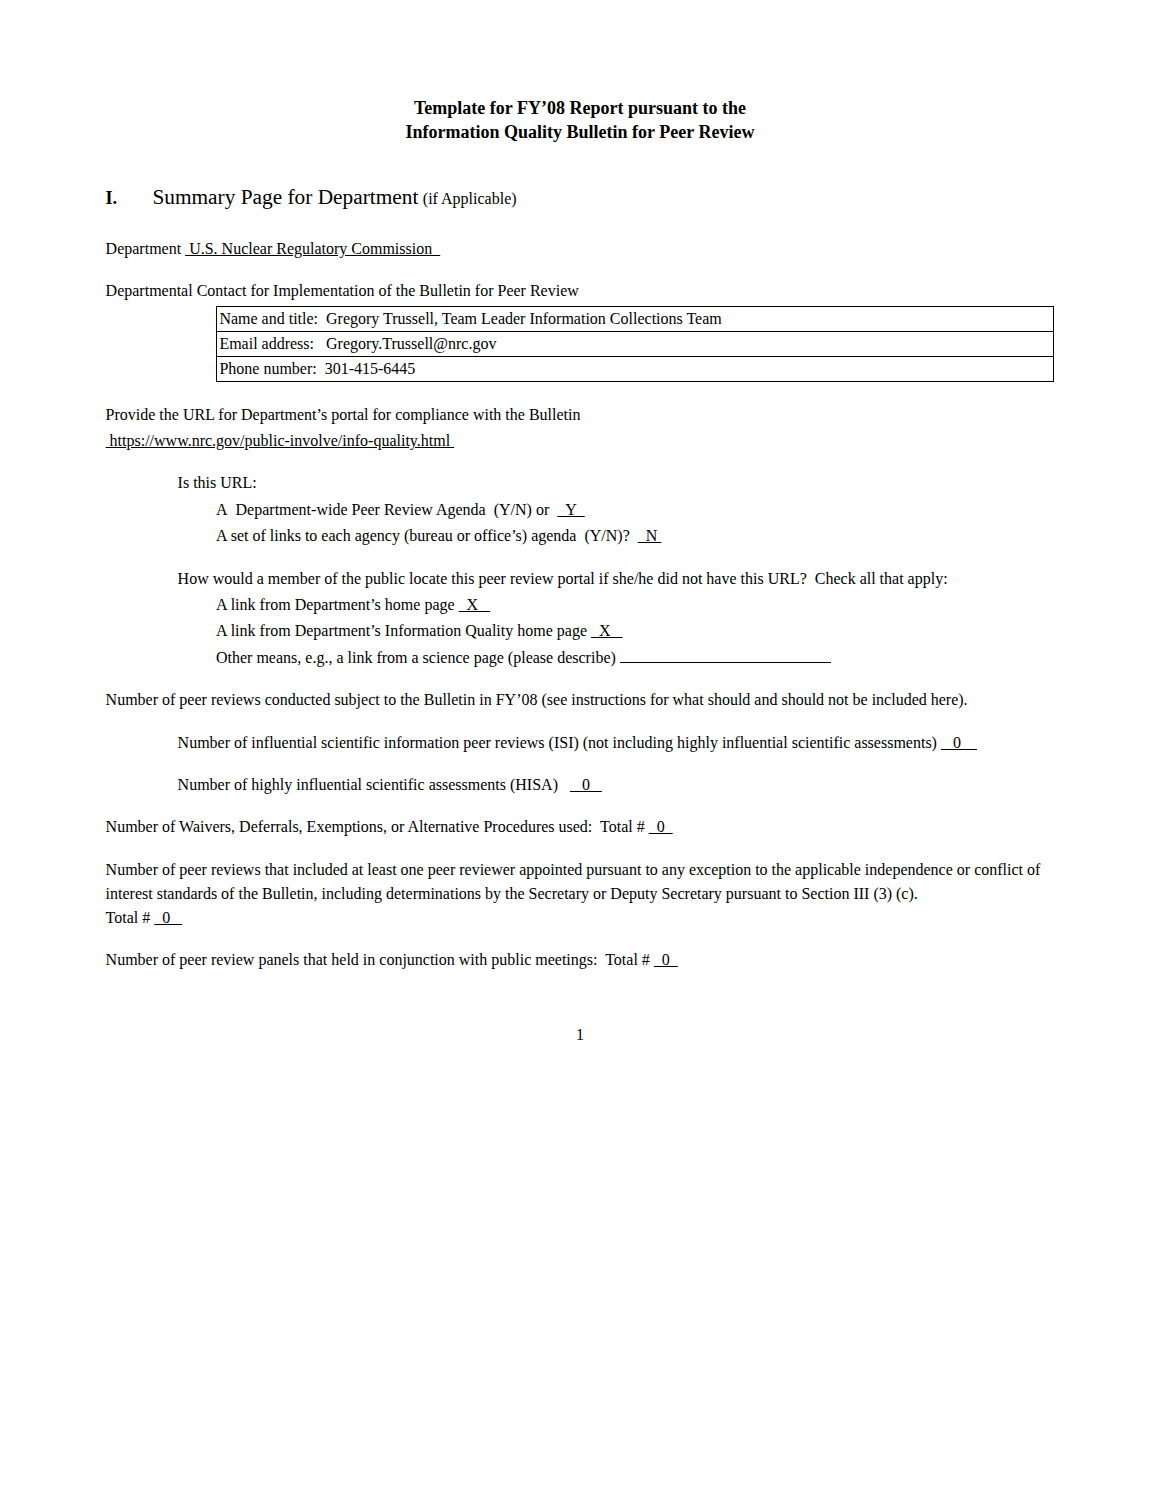Template for FY’08 Report pursuant to the
Information Quality Bulletin for Peer Review
I. Summary Page for Department (if Applicable)
Department U.S. Nuclear Regulatory Commission
Departmental Contact for Implementation of the Bulletin for Peer Review
Name and title: Gregory Trussell, Team Leader Information Collections Team Email address: Gregory.Trussell@nrc.gov Phone number: 301-415-6445
Provide the URL for Department’s portal for compliance with the Bulletin
https://www.nrc.gov/public-involve/info-quality.html
Is this URL:
A Department-wide Peer Review Agenda (Y/N) or Y
A set of links to each agency (bureau or office’s) agenda (Y/N)? N
How would a member of the public locate this peer review portal if she/he did not have this URL? Check all that apply:
A link from Department’s home page X
A link from Department’s Information Quality home page X
Other means, e.g., a link from a science page (please describe)
Number of peer reviews conducted subject to the Bulletin in FY’08 (see instructions for what should and should not be included here).
Number of influential scientific information peer reviews (ISI) (not including highly influential scientific assessments) 0
Number of highly influential scientific assessments (HISA) 0
Number of Waivers, Deferrals, Exemptions, or Alternative Procedures used: Total # 0
Number of peer reviews that included at least one peer reviewer appointed pursuant to any exception to the applicable independence or conflict of interest standards of the Bulletin, including determinations by the Secretary or Deputy Secretary pursuant to Section III (3) (c).
Total # 0
Number of peer review panels that held in conjunction with public meetings: Total # 0
1